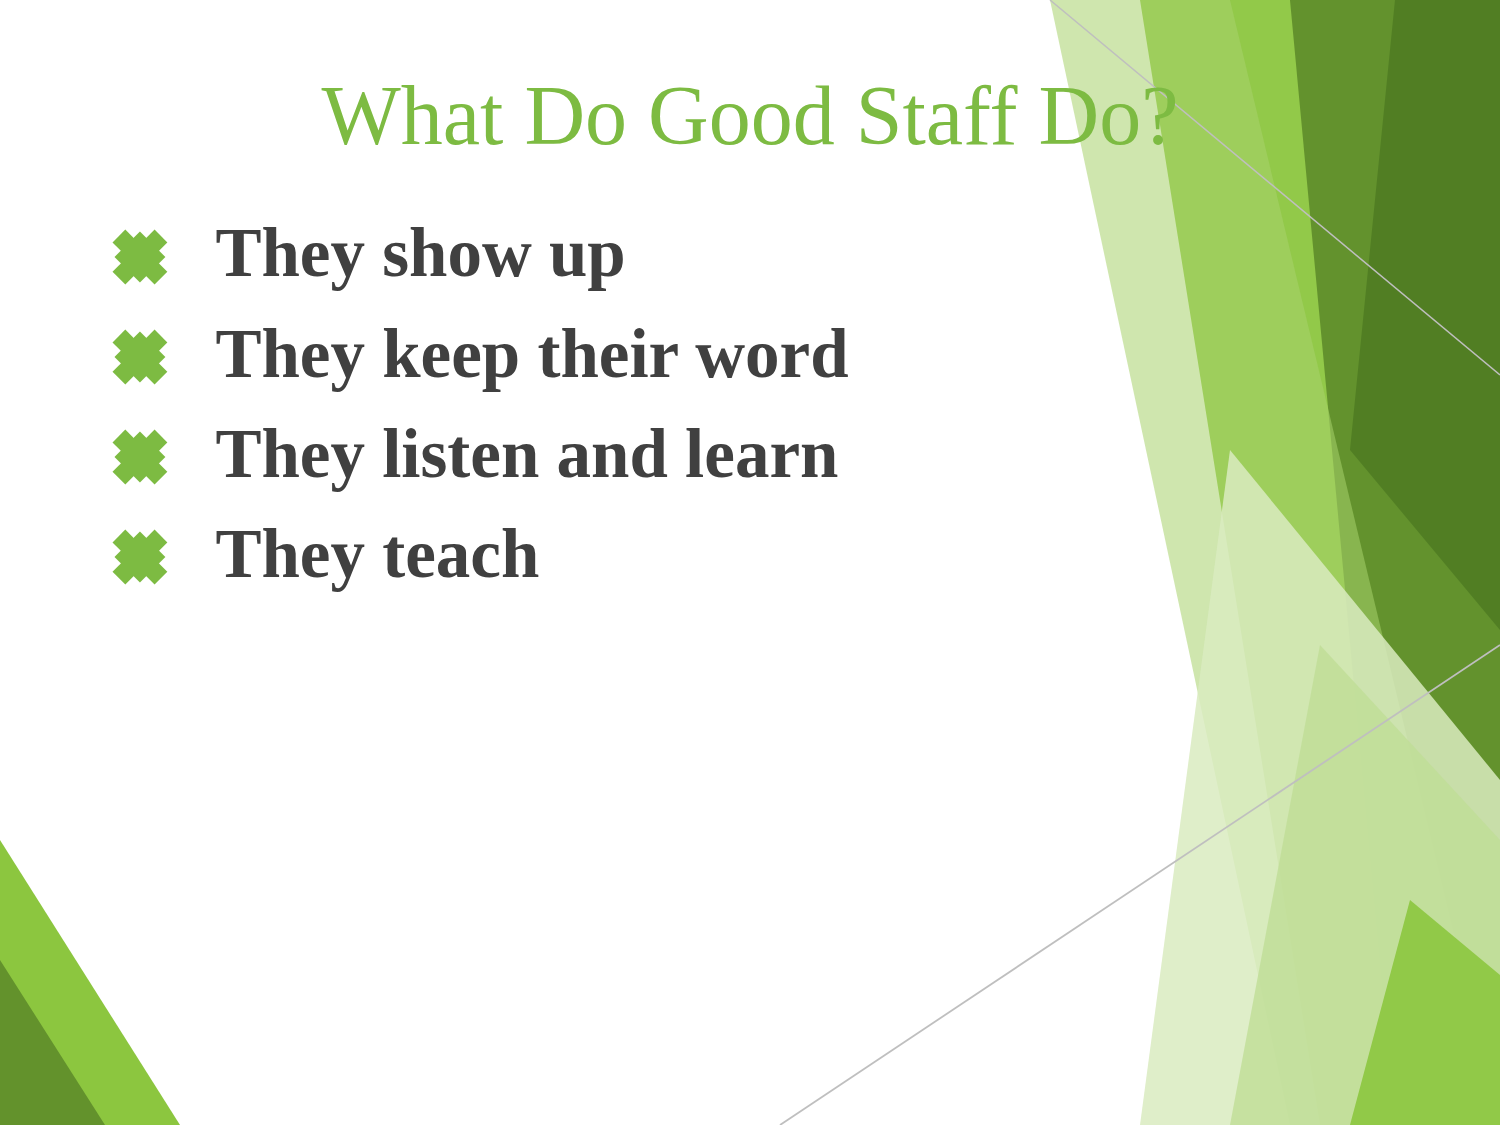What Do Good Staff Do?
They show up
They keep their word
They listen and learn
They teach